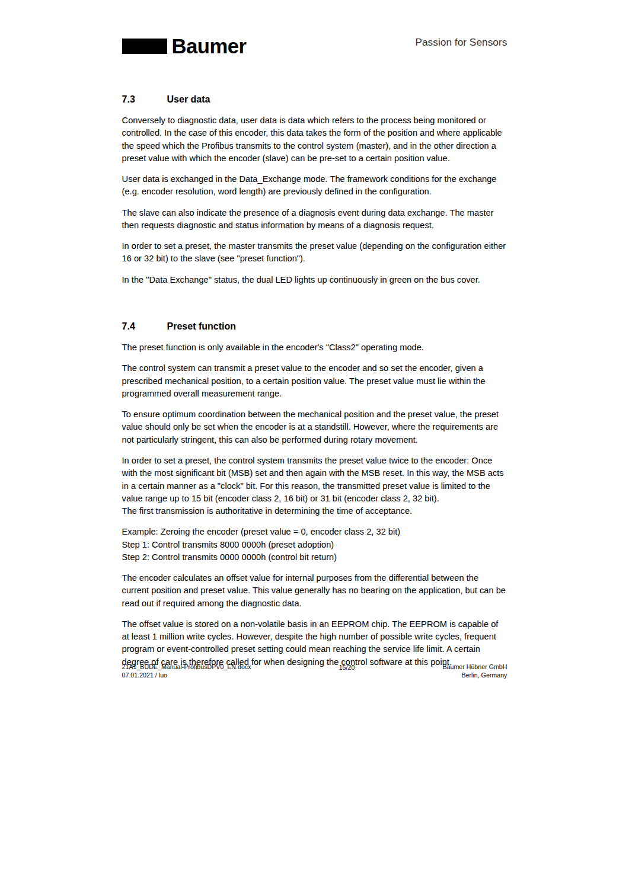Baumer
Passion for Sensors
7.3 User data
Conversely to diagnostic data, user data is data which refers to the process being monitored or controlled. In the case of this encoder, this data takes the form of the position and where applicable the speed which the Profibus transmits to the control system (master), and in the other direction a preset value with which the encoder (slave) can be pre-set to a certain position value.
User data is exchanged in the Data_Exchange mode. The framework conditions for the exchange (e.g. encoder resolution, word length) are previously defined in the configuration.
The slave can also indicate the presence of a diagnosis event during data exchange. The master then requests diagnostic and status information by means of a diagnosis request.
In order to set a preset, the master transmits the preset value (depending on the configuration either 16 or 32 bit) to the slave (see "preset function").
In the "Data Exchange" status, the dual LED lights up continuously in green on the bus cover.
7.4 Preset function
The preset function is only available in the encoder's "Class2" operating mode.
The control system can transmit a preset value to the encoder and so set the encoder, given a prescribed mechanical position, to a certain position value. The preset value must lie within the programmed overall measurement range.
To ensure optimum coordination between the mechanical position and the preset value, the preset value should only be set when the encoder is at a standstill. However, where the requirements are not particularly stringent, this can also be performed during rotary movement.
In order to set a preset, the control system transmits the preset value twice to the encoder: Once with the most significant bit (MSB) set and then again with the MSB reset. In this way, the MSB acts in a certain manner as a "clock" bit. For this reason, the transmitted preset value is limited to the value range up to 15 bit (encoder class 2, 16 bit) or 31 bit (encoder class 2, 32 bit).
The first transmission is authoritative in determining the time of acceptance.
Example: Zeroing the encoder (preset value = 0, encoder class 2, 32 bit)
Step 1: Control transmits 8000 0000h (preset adoption)
Step 2: Control transmits 0000 0000h (control bit return)
The encoder calculates an offset value for internal purposes from the differential between the current position and preset value. This value generally has no bearing on the application, but can be read out if required among the diagnostic data.
The offset value is stored on a non-volatile basis in an EEPROM chip. The EEPROM is capable of at least 1 million write cycles. However, despite the high number of possible write cycles, frequent program or event-controlled preset setting could mean reaching the service life limit. A certain degree of care is therefore called for when designing the control software at this point.
21A1_BUDE_Manual-ProfibusDPV0_EN.docx
07.01.2021 / luo
15/20
Baumer Hübner GmbH
Berlin, Germany